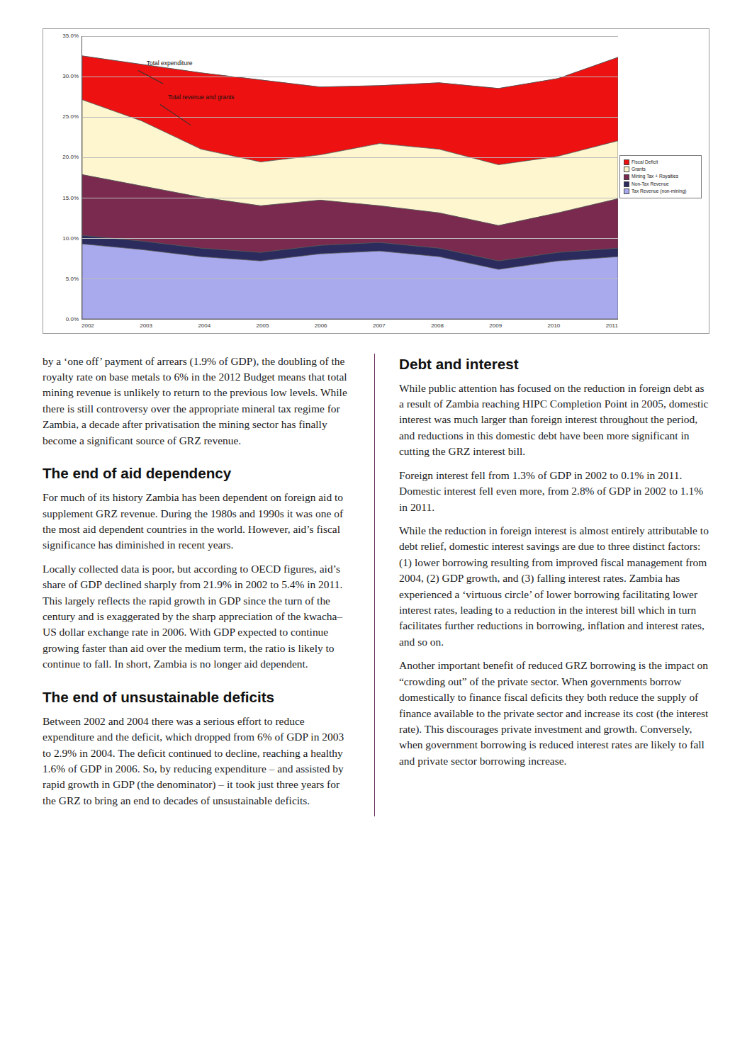35.0% 30.0% 25.0% 20.0% 15.0% 10.0% 5.0% 0.0%
Total expenditure
Total revenue and grants
Fiscal Deficit
Grants
Mining Tax + Royalties
Non-Tax Revenue
Tax Revenue (non-mining)
20022003200420052006 20072008200920102011
by a ‘one off’ payment of arrears (1.9% of GDP), the doubling of the royalty rate on base metals to 6% in the 2012 Budget means that total mining revenue is unlikely to return to the previous low levels. While there is still controversy over the appropriate mineral tax regime for Zambia, a decade after privatisation the mining sector has finally become a significant source of GRZ revenue.
The end of aid dependency
For much of its history Zambia has been dependent on foreign aid to supplement GRZ revenue. During the 1980s and 1990s it was one of the most aid dependent countries in the world. However, aid’s fiscal significance has diminished in recent years.
Locally collected data is poor, but according to OECD figures, aid’s share of GDP declined sharply from 21.9% in 2002 to 5.4% in 2011. This largely reflects the rapid growth in GDP since the turn of the century and is exaggerated by the sharp appreciation of the kwacha–US dollar exchange rate in 2006. With GDP expected to continue growing faster than aid over the medium term, the ratio is likely to continue to fall. In short, Zambia is no longer aid dependent.
The end of unsustainable deficits
Between 2002 and 2004 there was a serious effort to reduce expenditure and the deficit, which dropped from 6% of GDP in 2003 to 2.9% in 2004. The deficit continued to decline, reaching a healthy 1.6% of GDP in 2006. So, by reducing expenditure – and assisted by rapid growth in GDP (the denominator) – it took just three years for the GRZ to bring an end to decades of unsustainable deficits.
Debt and interest
While public attention has focused on the reduction in foreign debt as a result of Zambia reaching HIPC Completion Point in 2005, domestic interest was much larger than foreign interest throughout the period, and reductions in this domestic debt have been more significant in cutting the GRZ interest bill.
Foreign interest fell from 1.3% of GDP in 2002 to 0.1% in 2011. Domestic interest fell even more, from 2.8% of GDP in 2002 to 1.1% in 2011.
While the reduction in foreign interest is almost entirely attributable to debt relief, domestic interest savings are due to three distinct factors: (1) lower borrowing resulting from improved fiscal management from 2004, (2) GDP growth, and (3) falling interest rates. Zambia has experienced a ‘virtuous circle’ of lower borrowing facilitating lower interest rates, leading to a reduction in the interest bill which in turn facilitates further reductions in borrowing, inflation and interest rates, and so on.
Another important benefit of reduced GRZ borrowing is the impact on “crowding out” of the private sector. When governments borrow domestically to finance fiscal deficits they both reduce the supply of finance available to the private sector and increase its cost (the interest rate). This discourages private investment and growth. Conversely, when government borrowing is reduced interest rates are likely to fall and private sector borrowing increase.